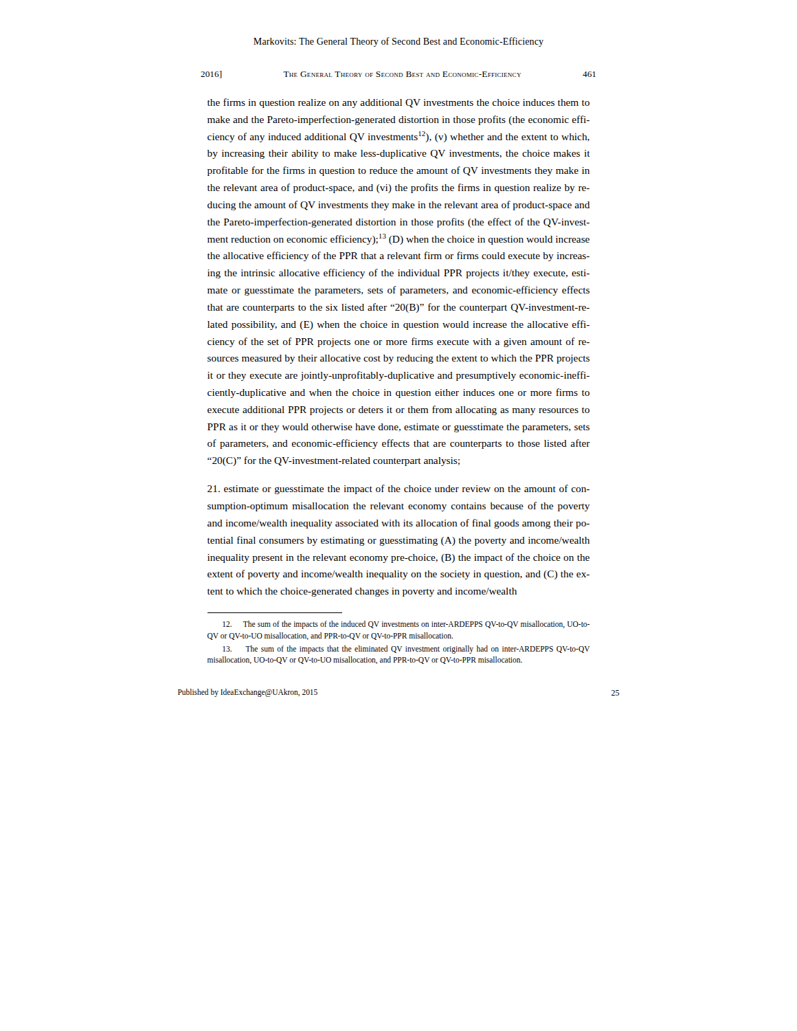Markovits: The General Theory of Second Best and Economic-Efficiency
2016] The General Theory of Second Best and Economic-Efficiency 461
the firms in question realize on any additional QV investments the choice induces them to make and the Pareto-imperfection-generated distortion in those profits (the economic efficiency of any induced additional QV investments12), (v) whether and the extent to which, by increasing their ability to make less-duplicative QV investments, the choice makes it profitable for the firms in question to reduce the amount of QV investments they make in the relevant area of product-space, and (vi) the profits the firms in question realize by reducing the amount of QV investments they make in the relevant area of product-space and the Pareto-imperfection-generated distortion in those profits (the effect of the QV-investment reduction on economic efficiency);13 (D) when the choice in question would increase the allocative efficiency of the PPR that a relevant firm or firms could execute by increasing the intrinsic allocative efficiency of the individual PPR projects it/they execute, estimate or guesstimate the parameters, sets of parameters, and economic-efficiency effects that are counterparts to the six listed after “20(B)” for the counterpart QV-investment-related possibility, and (E) when the choice in question would increase the allocative efficiency of the set of PPR projects one or more firms execute with a given amount of resources measured by their allocative cost by reducing the extent to which the PPR projects it or they execute are jointly-unprofitably-duplicative and presumptively economic-inefficiently-duplicative and when the choice in question either induces one or more firms to execute additional PPR projects or deters it or them from allocating as many resources to PPR as it or they would otherwise have done, estimate or guesstimate the parameters, sets of parameters, and economic-efficiency effects that are counterparts to those listed after “20(C)” for the QV-investment-related counterpart analysis;
21. estimate or guesstimate the impact of the choice under review on the amount of consumption-optimum misallocation the relevant economy contains because of the poverty and income/wealth inequality associated with its allocation of final goods among their potential final consumers by estimating or guesstimating (A) the poverty and income/wealth inequality present in the relevant economy pre-choice, (B) the impact of the choice on the extent of poverty and income/wealth inequality on the society in question, and (C) the extent to which the choice-generated changes in poverty and income/wealth
12. The sum of the impacts of the induced QV investments on inter-ARDEPPS QV-to-QV misallocation, UO-to-QV or QV-to-UO misallocation, and PPR-to-QV or QV-to-PPR misallocation.
13. The sum of the impacts that the eliminated QV investment originally had on inter-ARDEPPS QV-to-QV misallocation, UO-to-QV or QV-to-UO misallocation, and PPR-to-QV or QV-to-PPR misallocation.
Published by IdeaExchange@UAkron, 2015 25